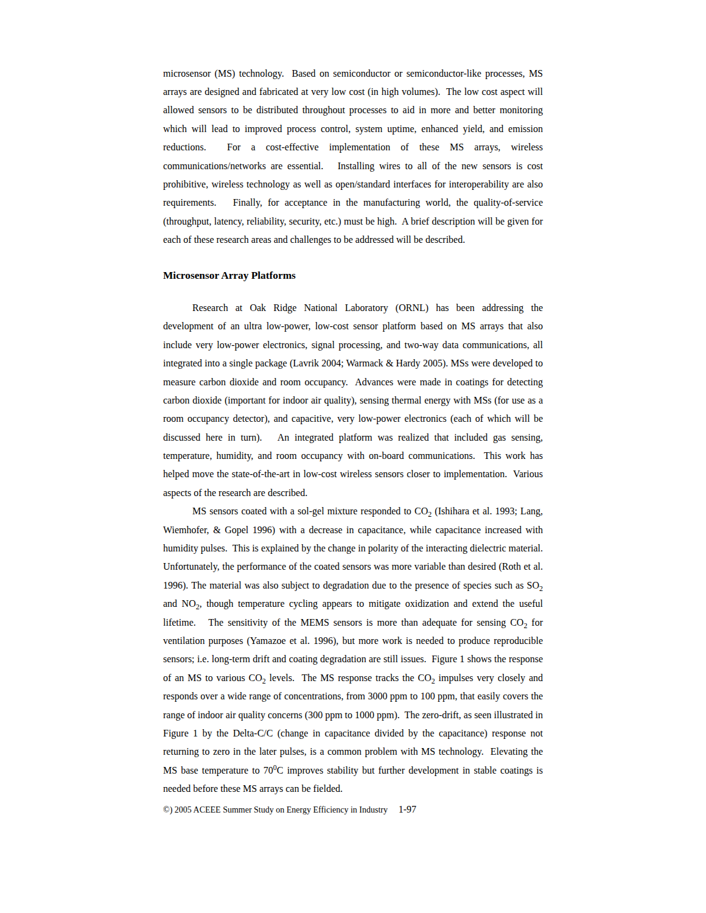microsensor (MS) technology. Based on semiconductor or semiconductor-like processes, MS arrays are designed and fabricated at very low cost (in high volumes). The low cost aspect will allowed sensors to be distributed throughout processes to aid in more and better monitoring which will lead to improved process control, system uptime, enhanced yield, and emission reductions. For a cost-effective implementation of these MS arrays, wireless communications/networks are essential. Installing wires to all of the new sensors is cost prohibitive, wireless technology as well as open/standard interfaces for interoperability are also requirements. Finally, for acceptance in the manufacturing world, the quality-of-service (throughput, latency, reliability, security, etc.) must be high. A brief description will be given for each of these research areas and challenges to be addressed will be described.
Microsensor Array Platforms
Research at Oak Ridge National Laboratory (ORNL) has been addressing the development of an ultra low-power, low-cost sensor platform based on MS arrays that also include very low-power electronics, signal processing, and two-way data communications, all integrated into a single package (Lavrik 2004; Warmack & Hardy 2005). MSs were developed to measure carbon dioxide and room occupancy. Advances were made in coatings for detecting carbon dioxide (important for indoor air quality), sensing thermal energy with MSs (for use as a room occupancy detector), and capacitive, very low-power electronics (each of which will be discussed here in turn). An integrated platform was realized that included gas sensing, temperature, humidity, and room occupancy with on-board communications. This work has helped move the state-of-the-art in low-cost wireless sensors closer to implementation. Various aspects of the research are described.
MS sensors coated with a sol-gel mixture responded to CO2 (Ishihara et al. 1993; Lang, Wiemhofer, & Gopel 1996) with a decrease in capacitance, while capacitance increased with humidity pulses. This is explained by the change in polarity of the interacting dielectric material. Unfortunately, the performance of the coated sensors was more variable than desired (Roth et al. 1996). The material was also subject to degradation due to the presence of species such as SO2 and NO2, though temperature cycling appears to mitigate oxidization and extend the useful lifetime. The sensitivity of the MEMS sensors is more than adequate for sensing CO2 for ventilation purposes (Yamazoe et al. 1996), but more work is needed to produce reproducible sensors; i.e. long-term drift and coating degradation are still issues. Figure 1 shows the response of an MS to various CO2 levels. The MS response tracks the CO2 impulses very closely and responds over a wide range of concentrations, from 3000 ppm to 100 ppm, that easily covers the range of indoor air quality concerns (300 ppm to 1000 ppm). The zero-drift, as seen illustrated in Figure 1 by the Delta-C/C (change in capacitance divided by the capacitance) response not returning to zero in the later pulses, is a common problem with MS technology. Elevating the MS base temperature to 700C improves stability but further development in stable coatings is needed before these MS arrays can be fielded.
©) 2005 ACEEE Summer Study on Energy Efficiency in Industry 1-97